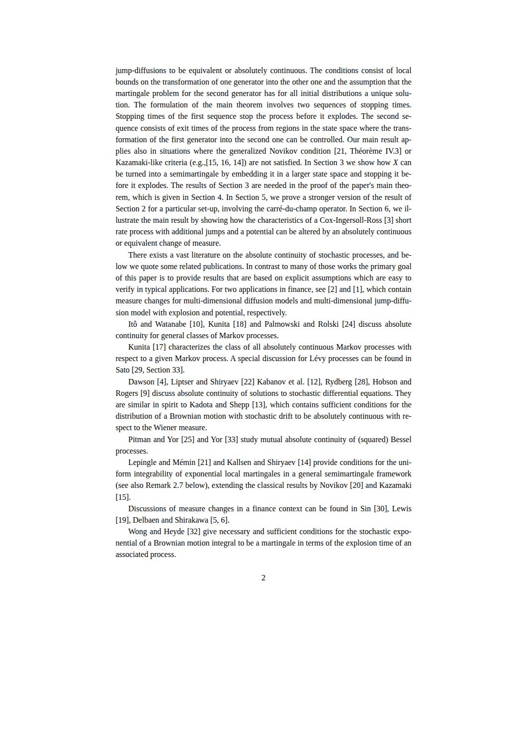jump-diffusions to be equivalent or absolutely continuous. The conditions consist of local bounds on the transformation of one generator into the other one and the assumption that the martingale problem for the second generator has for all initial distributions a unique solution. The formulation of the main theorem involves two sequences of stopping times. Stopping times of the first sequence stop the process before it explodes. The second sequence consists of exit times of the process from regions in the state space where the transformation of the first generator into the second one can be controlled. Our main result applies also in situations where the generalized Novikov condition [21, Théorème IV.3] or Kazamaki-like criteria (e.g.,[15, 16, 14]) are not satisfied. In Section 3 we show how X can be turned into a semimartingale by embedding it in a larger state space and stopping it before it explodes. The results of Section 3 are needed in the proof of the paper's main theorem, which is given in Section 4. In Section 5, we prove a stronger version of the result of Section 2 for a particular set-up, involving the carré-du-champ operator. In Section 6, we illustrate the main result by showing how the characteristics of a Cox-Ingersoll-Ross [3] short rate process with additional jumps and a potential can be altered by an absolutely continuous or equivalent change of measure.
There exists a vast literature on the absolute continuity of stochastic processes, and below we quote some related publications. In contrast to many of those works the primary goal of this paper is to provide results that are based on explicit assumptions which are easy to verify in typical applications. For two applications in finance, see [2] and [1], which contain measure changes for multi-dimensional diffusion models and multi-dimensional jump-diffusion model with explosion and potential, respectively.
Itô and Watanabe [10], Kunita [18] and Palmowski and Rolski [24] discuss absolute continuity for general classes of Markov processes.
Kunita [17] characterizes the class of all absolutely continuous Markov processes with respect to a given Markov process. A special discussion for Lévy processes can be found in Sato [29, Section 33].
Dawson [4], Liptser and Shiryaev [22] Kabanov et al. [12], Rydberg [28], Hobson and Rogers [9] discuss absolute continuity of solutions to stochastic differential equations. They are similar in spirit to Kadota and Shepp [13], which contains sufficient conditions for the distribution of a Brownian motion with stochastic drift to be absolutely continuous with respect to the Wiener measure.
Pitman and Yor [25] and Yor [33] study mutual absolute continuity of (squared) Bessel processes.
Lepingle and Mémin [21] and Kallsen and Shiryaev [14] provide conditions for the uniform integrability of exponential local martingales in a general semimartingale framework (see also Remark 2.7 below), extending the classical results by Novikov [20] and Kazamaki [15].
Discussions of measure changes in a finance context can be found in Sin [30], Lewis [19], Delbaen and Shirakawa [5, 6].
Wong and Heyde [32] give necessary and sufficient conditions for the stochastic exponential of a Brownian motion integral to be a martingale in terms of the explosion time of an associated process.
2